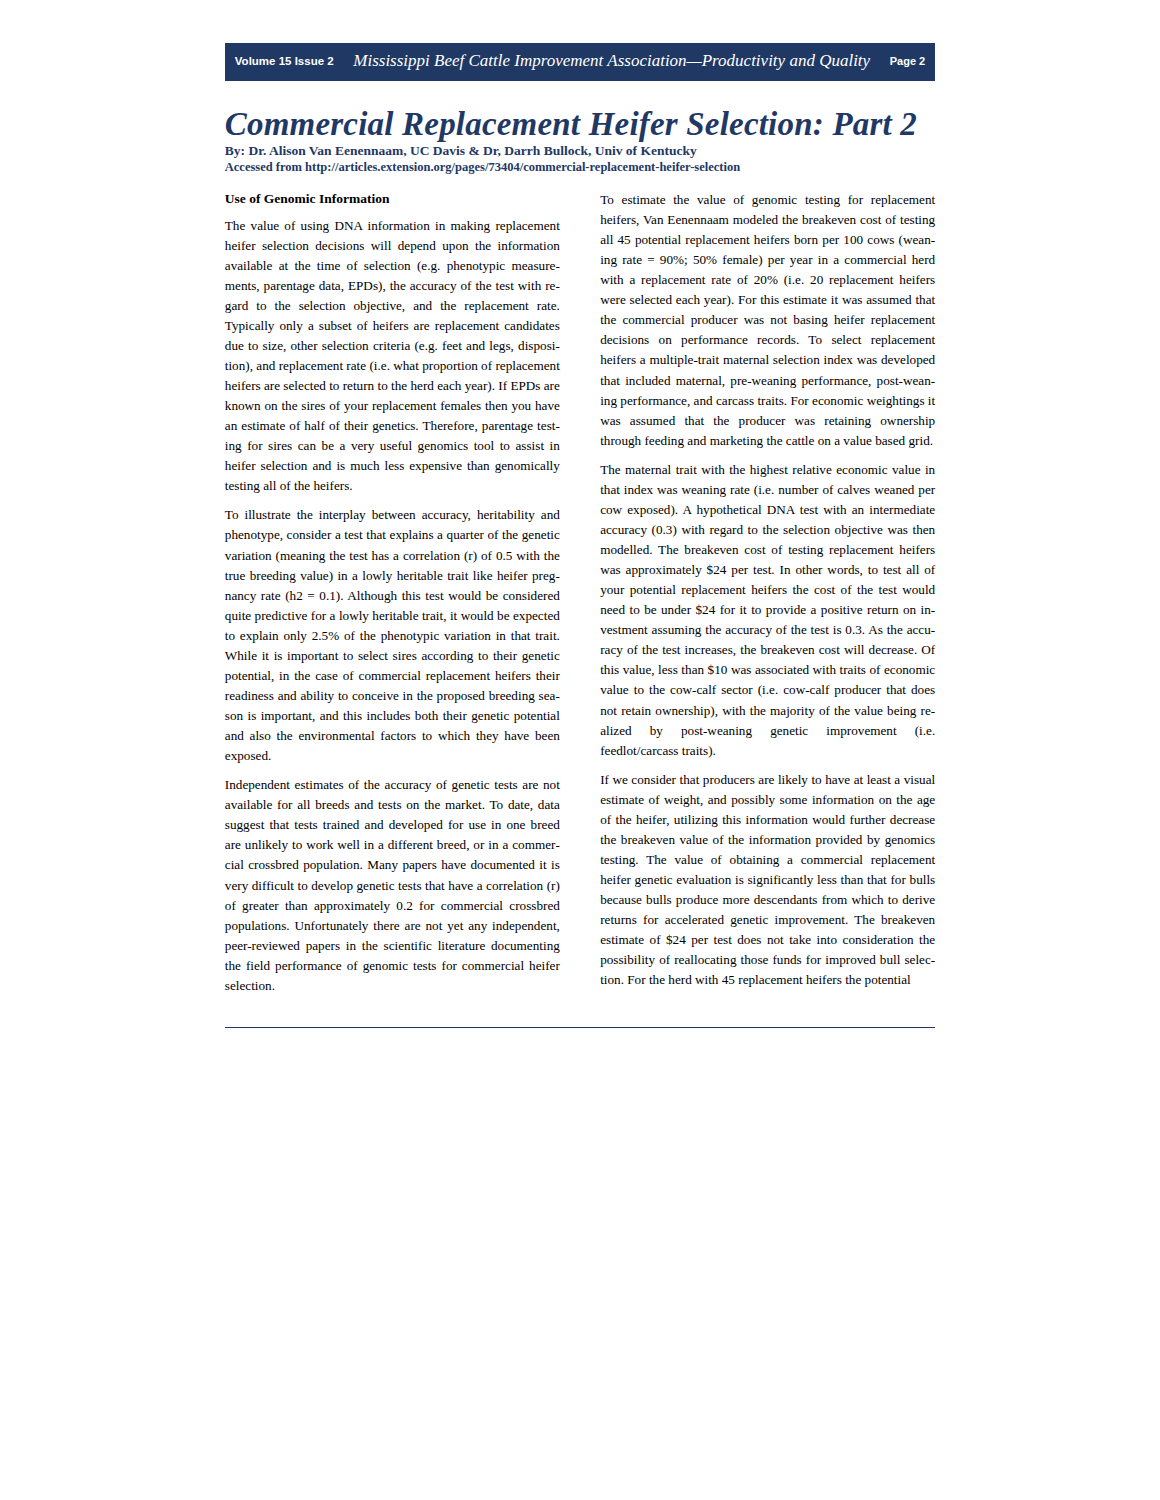Volume 15 Issue 2
Mississippi Beef Cattle Improvement Association—Productivity and Quality
Page 2
Commercial Replacement Heifer Selection: Part 2
By: Dr. Alison Van Eenennaam, UC Davis & Dr, Darrh Bullock, Univ of Kentucky
Accessed from http://articles.extension.org/pages/73404/commercial-replacement-heifer-selection
Use of Genomic Information
The value of using DNA information in making replacement heifer selection decisions will depend upon the information available at the time of selection (e.g. phenotypic measurements, parentage data, EPDs), the accuracy of the test with regard to the selection objective, and the replacement rate. Typically only a subset of heifers are replacement candidates due to size, other selection criteria (e.g. feet and legs, disposition), and replacement rate (i.e. what proportion of replacement heifers are selected to return to the herd each year). If EPDs are known on the sires of your replacement females then you have an estimate of half of their genetics. Therefore, parentage testing for sires can be a very useful genomics tool to assist in heifer selection and is much less expensive than genomically testing all of the heifers.
To illustrate the interplay between accuracy, heritability and phenotype, consider a test that explains a quarter of the genetic variation (meaning the test has a correlation (r) of 0.5 with the true breeding value) in a lowly heritable trait like heifer pregnancy rate (h2 = 0.1). Although this test would be considered quite predictive for a lowly heritable trait, it would be expected to explain only 2.5% of the phenotypic variation in that trait. While it is important to select sires according to their genetic potential, in the case of commercial replacement heifers their readiness and ability to conceive in the proposed breeding season is important, and this includes both their genetic potential and also the environmental factors to which they have been exposed.
Independent estimates of the accuracy of genetic tests are not available for all breeds and tests on the market. To date, data suggest that tests trained and developed for use in one breed are unlikely to work well in a different breed, or in a commercial crossbred population. Many papers have documented it is very difficult to develop genetic tests that have a correlation (r) of greater than approximately 0.2 for commercial crossbred populations. Unfortunately there are not yet any independent, peer-reviewed papers in the scientific literature documenting the field performance of genomic tests for commercial heifer selection.
To estimate the value of genomic testing for replacement heifers, Van Eenennaam modeled the breakeven cost of testing all 45 potential replacement heifers born per 100 cows (weaning rate = 90%; 50% female) per year in a commercial herd with a replacement rate of 20% (i.e. 20 replacement heifers were selected each year). For this estimate it was assumed that the commercial producer was not basing heifer replacement decisions on performance records. To select replacement heifers a multiple-trait maternal selection index was developed that included maternal, pre-weaning performance, post-weaning performance, and carcass traits. For economic weightings it was assumed that the producer was retaining ownership through feeding and marketing the cattle on a value based grid.
The maternal trait with the highest relative economic value in that index was weaning rate (i.e. number of calves weaned per cow exposed). A hypothetical DNA test with an intermediate accuracy (0.3) with regard to the selection objective was then modelled. The breakeven cost of testing replacement heifers was approximately $24 per test. In other words, to test all of your potential replacement heifers the cost of the test would need to be under $24 for it to provide a positive return on investment assuming the accuracy of the test is 0.3. As the accuracy of the test increases, the breakeven cost will decrease. Of this value, less than $10 was associated with traits of economic value to the cow-calf sector (i.e. cow-calf producer that does not retain ownership), with the majority of the value being realized by post-weaning genetic improvement (i.e. feedlot/carcass traits).
If we consider that producers are likely to have at least a visual estimate of weight, and possibly some information on the age of the heifer, utilizing this information would further decrease the breakeven value of the information provided by genomics testing. The value of obtaining a commercial replacement heifer genetic evaluation is significantly less than that for bulls because bulls produce more descendants from which to derive returns for accelerated genetic improvement. The breakeven estimate of $24 per test does not take into consideration the possibility of reallocating those funds for improved bull selection. For the herd with 45 replacement heifers the potential